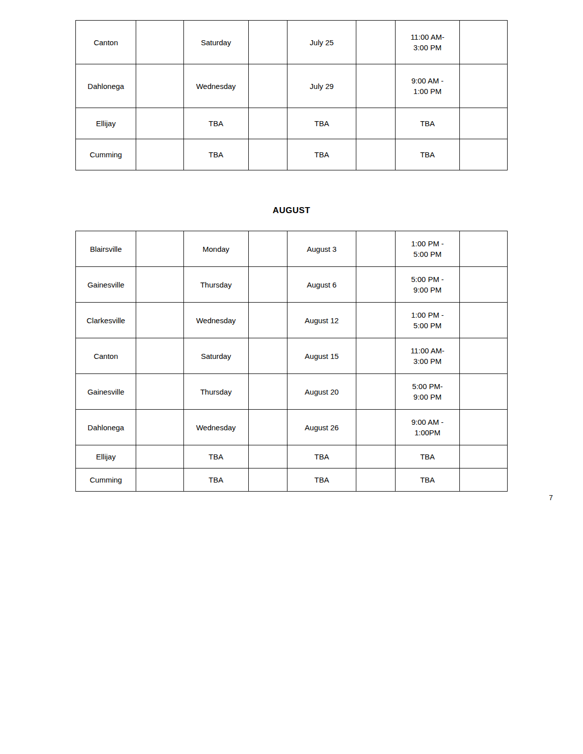| Canton | | Saturday | | July 25 | | 11:00 AM- 3:00 PM | |
| Dahlonega | | Wednesday | | July 29 | | 9:00 AM - 1:00 PM | |
| Ellijay | | TBA | | TBA | | TBA | |
| Cumming | | TBA | | TBA | | TBA | |
AUGUST
| Blairsville | | Monday | | August 3 | | 1:00 PM - 5:00 PM | |
| Gainesville | | Thursday | | August 6 | | 5:00 PM - 9:00 PM | |
| Clarkesville | | Wednesday | | August 12 | | 1:00 PM - 5:00 PM | |
| Canton | | Saturday | | August 15 | | 11:00 AM- 3:00 PM | |
| Gainesville | | Thursday | | August 20 | | 5:00 PM- 9:00 PM | |
| Dahlonega | | Wednesday | | August 26 | | 9:00 AM - 1:00PM | |
| Ellijay | | TBA | | TBA | | TBA | |
| Cumming | | TBA | | TBA | | TBA | |
7